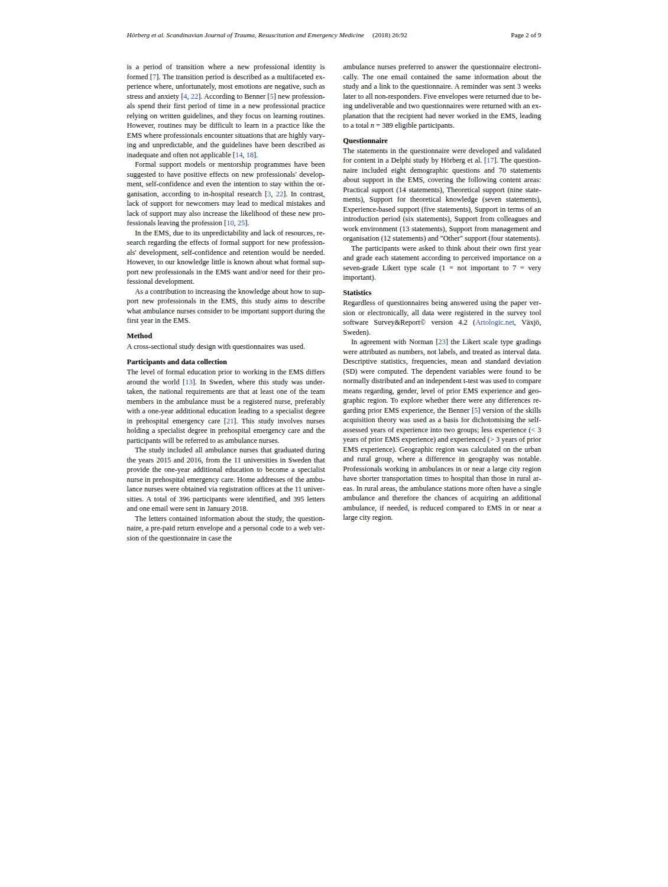Hörberg et al. Scandinavian Journal of Trauma, Resuscitation and Emergency Medicine (2018) 26:92
Page 2 of 9
is a period of transition where a new professional identity is formed [7]. The transition period is described as a multifaceted experience where, unfortunately, most emotions are negative, such as stress and anxiety [4, 22]. According to Benner [5] new professionals spend their first period of time in a new professional practice relying on written guidelines, and they focus on learning routines. However, routines may be difficult to learn in a practice like the EMS where professionals encounter situations that are highly varying and unpredictable, and the guidelines have been described as inadequate and often not applicable [14, 18].
Formal support models or mentorship programmes have been suggested to have positive effects on new professionals' development, self-confidence and even the intention to stay within the organisation, according to in-hospital research [3, 22]. In contrast, lack of support for newcomers may lead to medical mistakes and lack of support may also increase the likelihood of these new professionals leaving the profession [10, 25].
In the EMS, due to its unpredictability and lack of resources, research regarding the effects of formal support for new professionals' development, self-confidence and retention would be needed. However, to our knowledge little is known about what formal support new professionals in the EMS want and/or need for their professional development.
As a contribution to increasing the knowledge about how to support new professionals in the EMS, this study aims to describe what ambulance nurses consider to be important support during the first year in the EMS.
Method
A cross-sectional study design with questionnaires was used.
Participants and data collection
The level of formal education prior to working in the EMS differs around the world [13]. In Sweden, where this study was undertaken, the national requirements are that at least one of the team members in the ambulance must be a registered nurse, preferably with a one-year additional education leading to a specialist degree in prehospital emergency care [21]. This study involves nurses holding a specialist degree in prehospital emergency care and the participants will be referred to as ambulance nurses.
The study included all ambulance nurses that graduated during the years 2015 and 2016, from the 11 universities in Sweden that provide the one-year additional education to become a specialist nurse in prehospital emergency care. Home addresses of the ambulance nurses were obtained via registration offices at the 11 universities. A total of 396 participants were identified, and 395 letters and one email were sent in January 2018.
The letters contained information about the study, the questionnaire, a pre-paid return envelope and a personal code to a web version of the questionnaire in case the
ambulance nurses preferred to answer the questionnaire electronically. The one email contained the same information about the study and a link to the questionnaire. A reminder was sent 3 weeks later to all non-responders. Five envelopes were returned due to being undeliverable and two questionnaires were returned with an explanation that the recipient had never worked in the EMS, leading to a total n = 389 eligible participants.
Questionnaire
The statements in the questionnaire were developed and validated for content in a Delphi study by Hörberg et al. [17]. The questionnaire included eight demographic questions and 70 statements about support in the EMS, covering the following content areas: Practical support (14 statements), Theoretical support (nine statements), Support for theoretical knowledge (seven statements), Experience-based support (five statements), Support in terms of an introduction period (six statements), Support from colleagues and work environment (13 statements), Support from management and organisation (12 statements) and "Other" support (four statements).
The participants were asked to think about their own first year and grade each statement according to perceived importance on a seven-grade Likert type scale (1 = not important to 7 = very important).
Statistics
Regardless of questionnaires being answered using the paper version or electronically, all data were registered in the survey tool software Survey&Report© version 4.2 (Artologic.net, Växjö, Sweden).
In agreement with Norman [23] the Likert scale type gradings were attributed as numbers, not labels, and treated as interval data. Descriptive statistics, frequencies, mean and standard deviation (SD) were computed. The dependent variables were found to be normally distributed and an independent t-test was used to compare means regarding, gender, level of prior EMS experience and geographic region. To explore whether there were any differences regarding prior EMS experience, the Benner [5] version of the skills acquisition theory was used as a basis for dichotomising the self-assessed years of experience into two groups; less experience (< 3 years of prior EMS experience) and experienced (> 3 years of prior EMS experience). Geographic region was calculated on the urban and rural group, where a difference in geography was notable. Professionals working in ambulances in or near a large city region have shorter transportation times to hospital than those in rural areas. In rural areas, the ambulance stations more often have a single ambulance and therefore the chances of acquiring an additional ambulance, if needed, is reduced compared to EMS in or near a large city region.